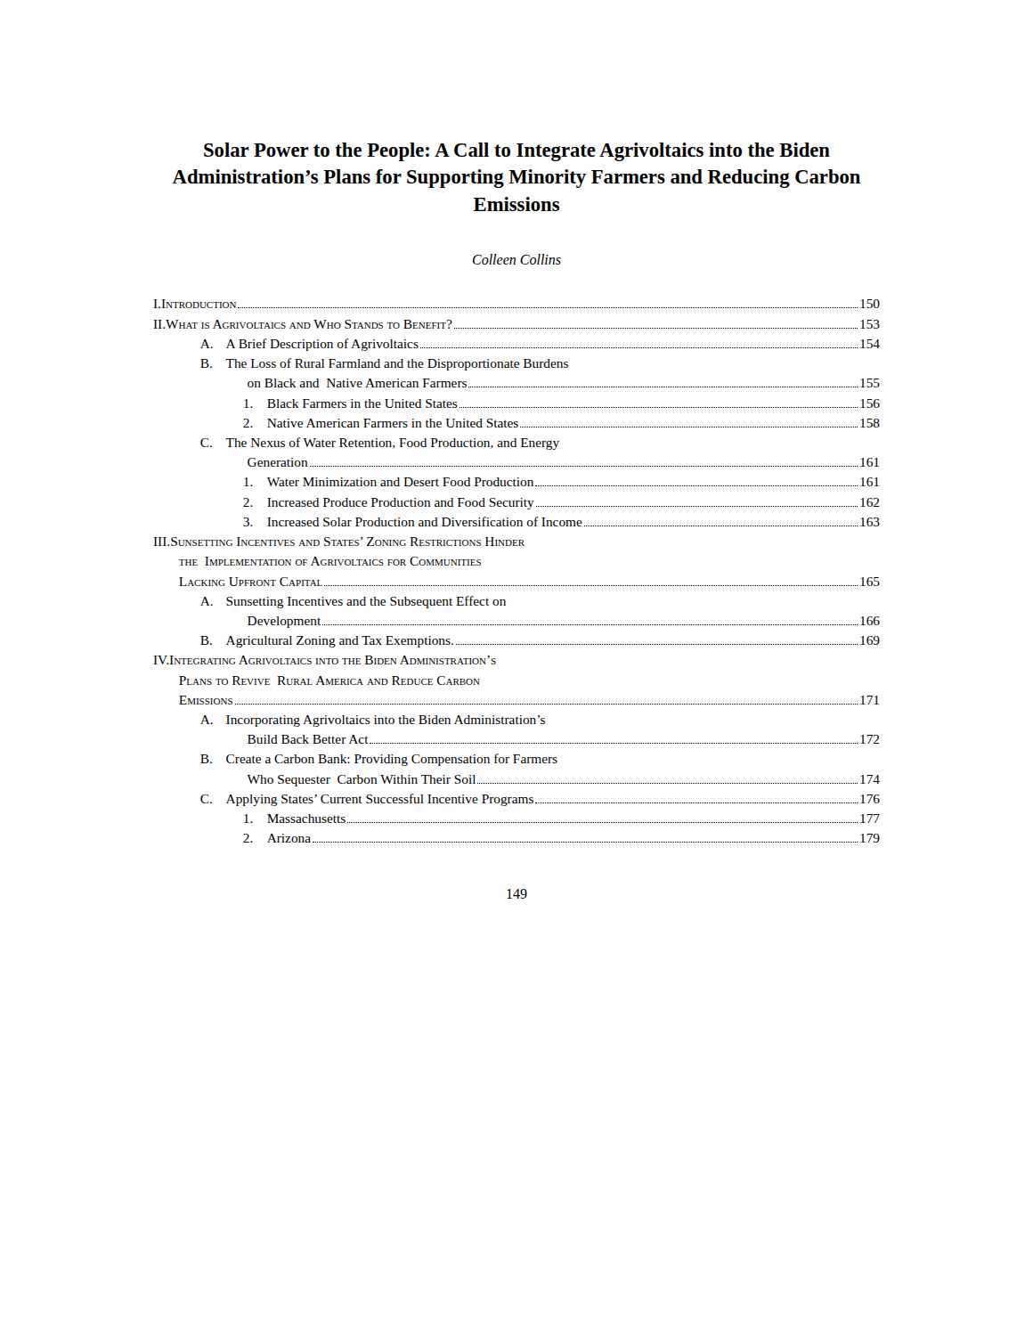Solar Power to the People: A Call to Integrate Agrivoltaics into the Biden Administration’s Plans for Supporting Minority Farmers and Reducing Carbon Emissions
Colleen Collins
I.Introduction 150
II.What is Agrivoltaics and Who Stands to Benefit? 153
A. A Brief Description of Agrivoltaics 154
B. The Loss of Rural Farmland and the Disproportionate Burdens
on Black and Native American Farmers 155
1. Black Farmers in the United States 156
2. Native American Farmers in the United States 158
C. The Nexus of Water Retention, Food Production, and Energy
Generation 161
1. Water Minimization and Desert Food Production 161
2. Increased Produce Production and Food Security 162
3. Increased Solar Production and Diversification of Income 163
III.Sunsetting Incentives and States’ Zoning Restrictions Hinder
the Implementation of Agrivoltaics for Communities
Lacking Upfront Capital 165
A. Sunsetting Incentives and the Subsequent Effect on
Development 166
B. Agricultural Zoning and Tax Exemptions. 169
IV.Integrating Agrivoltaics into the Biden Administration’s
Plans to Revive Rural America and Reduce Carbon
Emissions 171
A. Incorporating Agrivoltaics into the Biden Administration’s
Build Back Better Act 172
B. Create a Carbon Bank: Providing Compensation for Farmers
Who Sequester Carbon Within Their Soil 174
C. Applying States’ Current Successful Incentive Programs 176
1. Massachusetts 177
2. Arizona 179
149